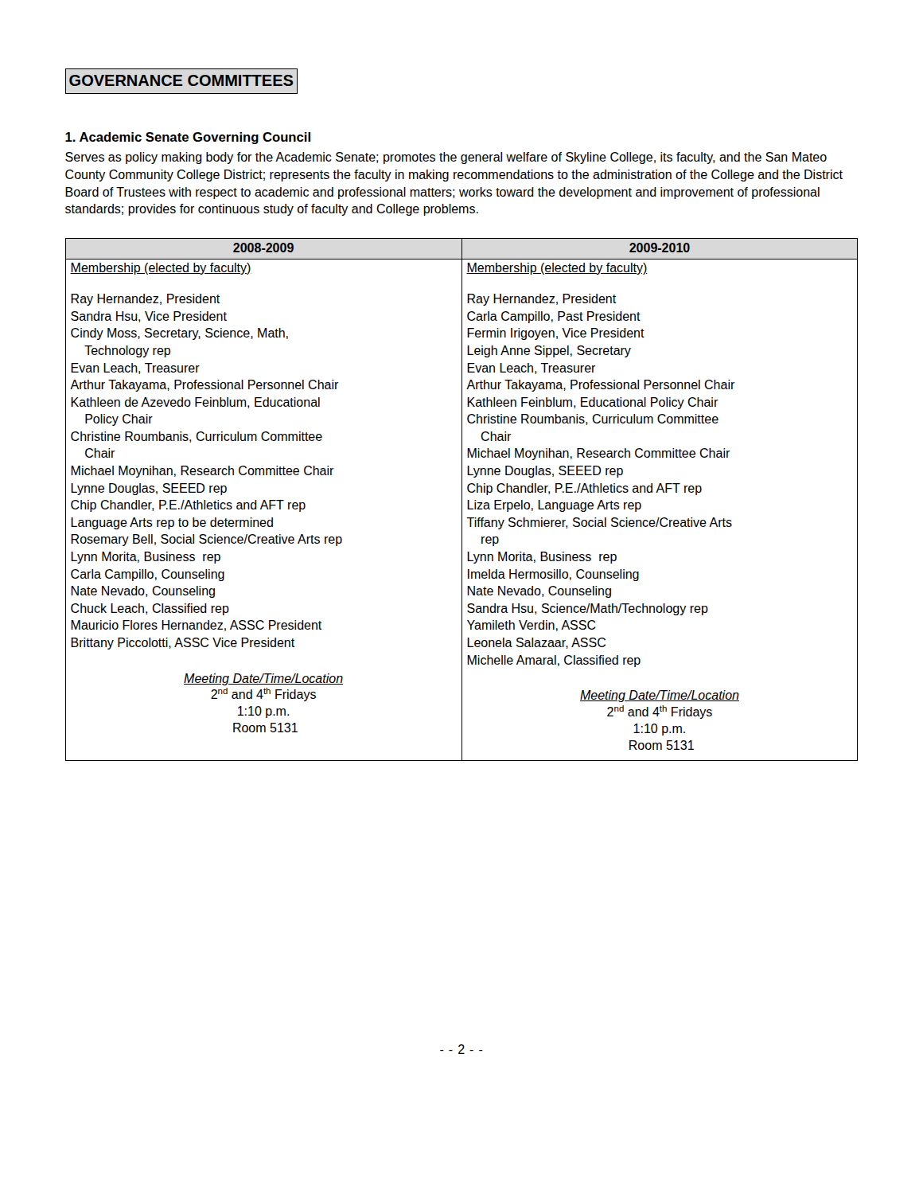GOVERNANCE COMMITTEES
1. Academic Senate Governing Council
Serves as policy making body for the Academic Senate; promotes the general welfare of Skyline College, its faculty, and the San Mateo County Community College District; represents the faculty in making recommendations to the administration of the College and the District Board of Trustees with respect to academic and professional matters; works toward the development and improvement of professional standards; provides for continuous study of faculty and College problems.
| 2008-2009 | 2009-2010 |
| --- | --- |
| Membership (elected by faculty) Ray Hernandez, President Sandra Hsu, Vice President Cindy Moss, Secretary, Science, Math, Technology rep Evan Leach, Treasurer Arthur Takayama, Professional Personnel Chair Kathleen de Azevedo Feinblum, Educational Policy Chair Christine Roumbanis, Curriculum Committee Chair Michael Moynihan, Research Committee Chair Lynne Douglas, SEEED rep Chip Chandler, P.E./Athletics and AFT rep Language Arts rep to be determined Rosemary Bell, Social Science/Creative Arts rep Lynn Morita, Business rep Carla Campillo, Counseling Nate Nevado, Counseling Chuck Leach, Classified rep Mauricio Flores Hernandez, ASSC President Brittany Piccolotti, ASSC Vice President Meeting Date/Time/Location 2 nd and 4 th Fridays 1:10 p.m. Room 5131 | Membership (elected by faculty) Ray Hernandez, President Carla Campillo, Past President Fermin Irigoyen, Vice President Leigh Anne Sippel, Secretary Evan Leach, Treasurer Arthur Takayama, Professional Personnel Chair Kathleen Feinblum, Educational Policy Chair Christine Roumbanis, Curriculum Committee Chair Michael Moynihan, Research Committee Chair Lynne Douglas, SEEED rep Chip Chandler, P.E./Athletics and AFT rep Liza Erpelo, Language Arts rep Tiffany Schmierer, Social Science/Creative Arts rep Lynn Morita, Business rep Imelda Hermosillo, Counseling Nate Nevado, Counseling Sandra Hsu, Science/Math/Technology rep Yamileth Verdin, ASSC Leonela Salazaar, ASSC Michelle Amaral, Classified rep Meeting Date/Time/Location 2 nd and 4 th Fridays 1:10 p.m. Room 5131 |
- - 2 - -